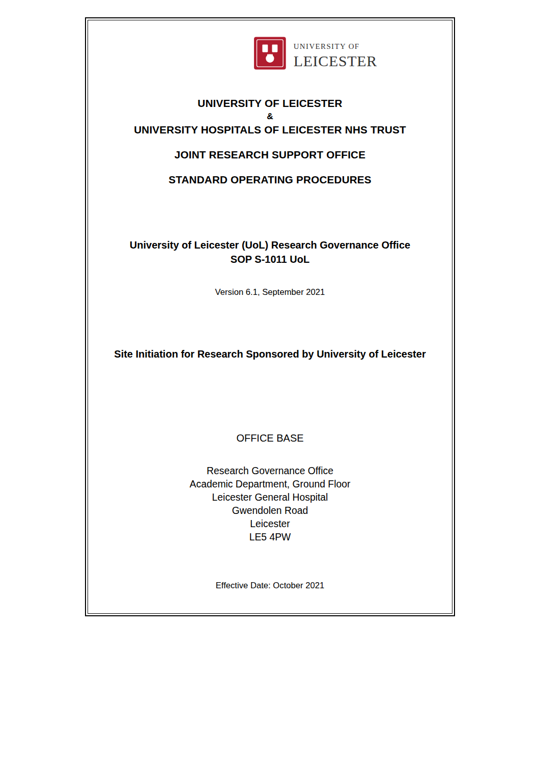UNIVERSITY OF LEICESTER
&
UNIVERSITY HOSPITALS OF LEICESTER NHS TRUST
JOINT RESEARCH SUPPORT OFFICE
STANDARD OPERATING PROCEDURES
University of Leicester (UoL) Research Governance Office
SOP S-1011 UoL
Version 6.1, September 2021
Site Initiation for Research Sponsored by University of Leicester
OFFICE BASE
Research Governance Office
Academic Department, Ground Floor
Leicester General Hospital
Gwendolen Road
Leicester
LE5 4PW
Effective Date: October 2021